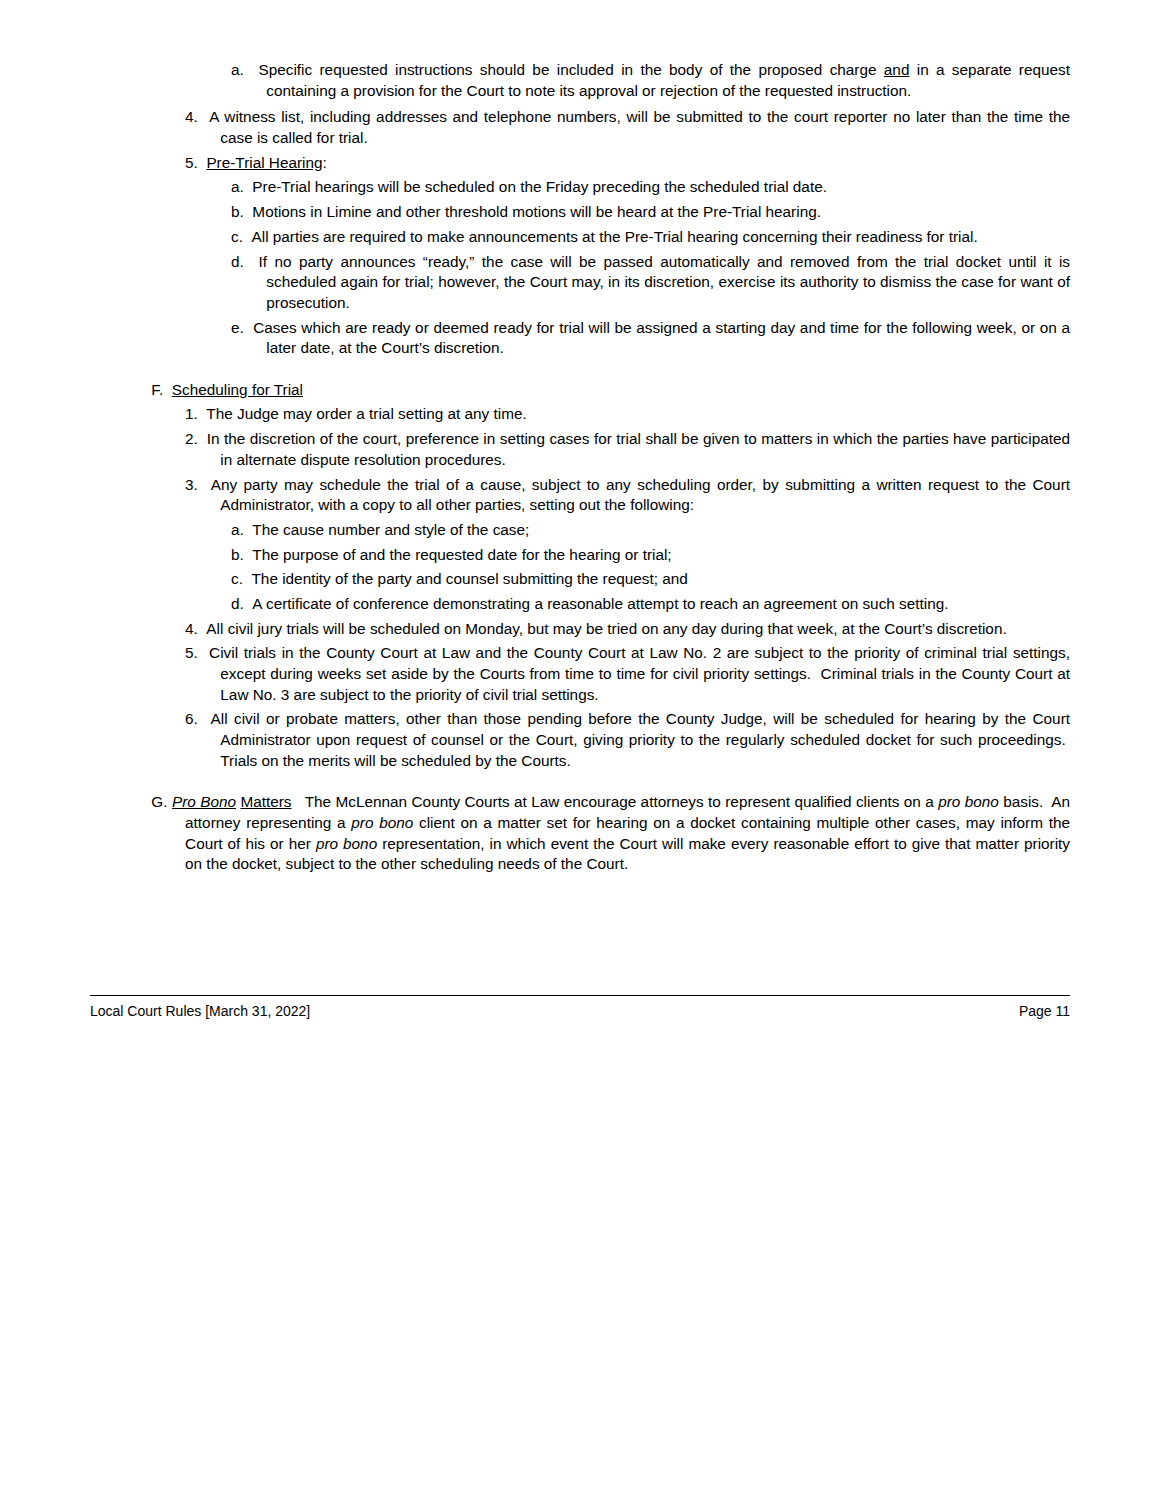a. Specific requested instructions should be included in the body of the proposed charge and in a separate request containing a provision for the Court to note its approval or rejection of the requested instruction.
4. A witness list, including addresses and telephone numbers, will be submitted to the court reporter no later than the time the case is called for trial.
5. Pre-Trial Hearing:
a. Pre-Trial hearings will be scheduled on the Friday preceding the scheduled trial date.
b. Motions in Limine and other threshold motions will be heard at the Pre-Trial hearing.
c. All parties are required to make announcements at the Pre-Trial hearing concerning their readiness for trial.
d. If no party announces “ready,” the case will be passed automatically and removed from the trial docket until it is scheduled again for trial; however, the Court may, in its discretion, exercise its authority to dismiss the case for want of prosecution.
e. Cases which are ready or deemed ready for trial will be assigned a starting day and time for the following week, or on a later date, at the Court’s discretion.
F. Scheduling for Trial
1. The Judge may order a trial setting at any time.
2. In the discretion of the court, preference in setting cases for trial shall be given to matters in which the parties have participated in alternate dispute resolution procedures.
3. Any party may schedule the trial of a cause, subject to any scheduling order, by submitting a written request to the Court Administrator, with a copy to all other parties, setting out the following:
a. The cause number and style of the case;
b. The purpose of and the requested date for the hearing or trial;
c. The identity of the party and counsel submitting the request; and
d. A certificate of conference demonstrating a reasonable attempt to reach an agreement on such setting.
4. All civil jury trials will be scheduled on Monday, but may be tried on any day during that week, at the Court’s discretion.
5. Civil trials in the County Court at Law and the County Court at Law No. 2 are subject to the priority of criminal trial settings, except during weeks set aside by the Courts from time to time for civil priority settings. Criminal trials in the County Court at Law No. 3 are subject to the priority of civil trial settings.
6. All civil or probate matters, other than those pending before the County Judge, will be scheduled for hearing by the Court Administrator upon request of counsel or the Court, giving priority to the regularly scheduled docket for such proceedings. Trials on the merits will be scheduled by the Courts.
G. Pro Bono Matters The McLennan County Courts at Law encourage attorneys to represent qualified clients on a pro bono basis. An attorney representing a pro bono client on a matter set for hearing on a docket containing multiple other cases, may inform the Court of his or her pro bono representation, in which event the Court will make every reasonable effort to give that matter priority on the docket, subject to the other scheduling needs of the Court.
Local Court Rules [March 31, 2022] Page 11